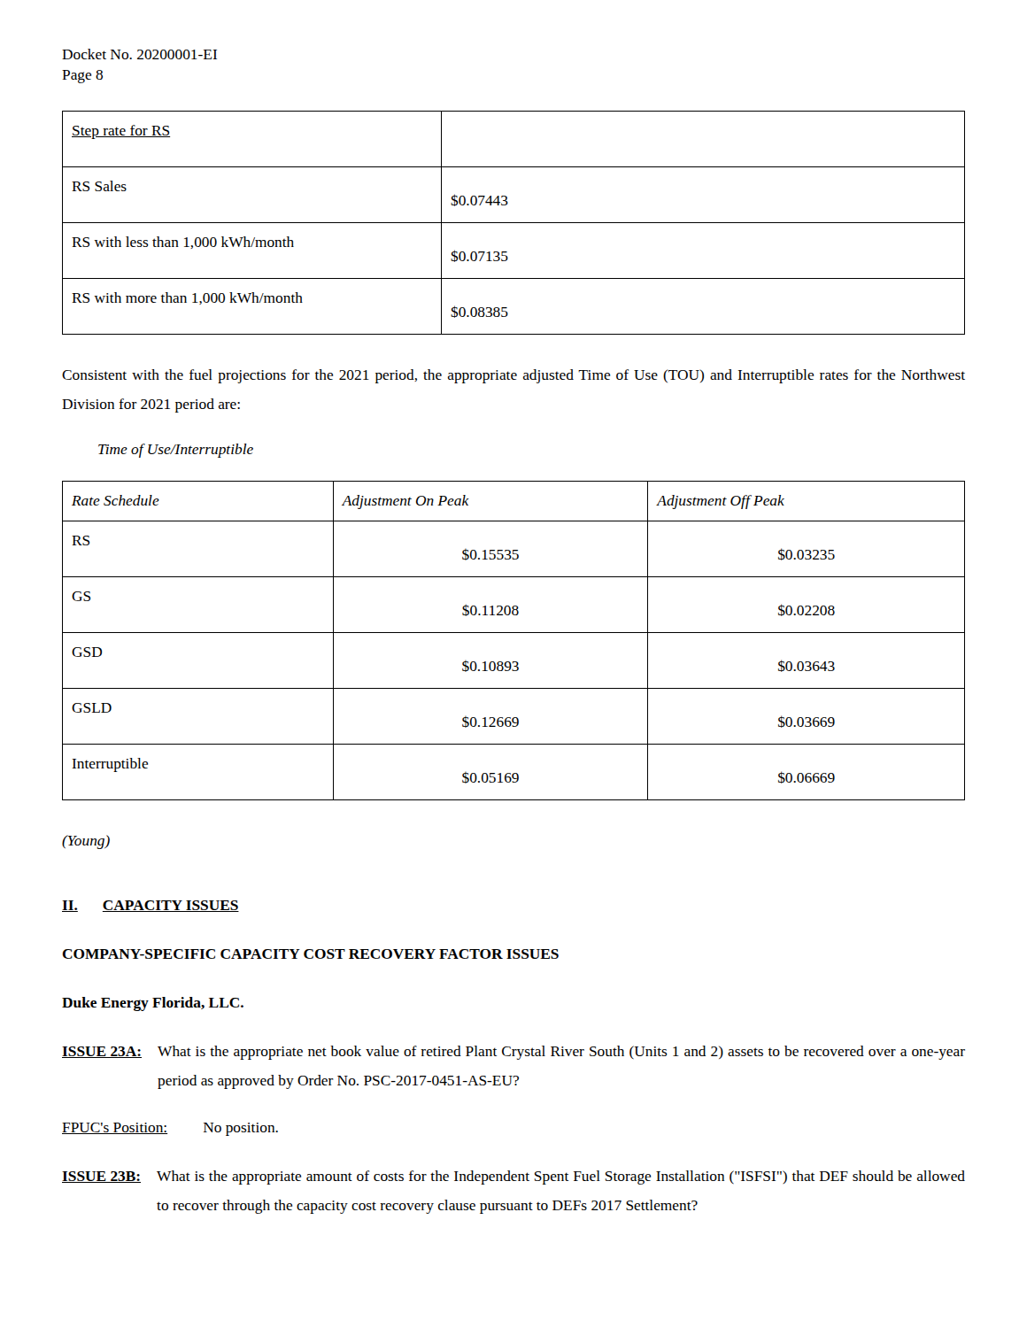Docket No. 20200001-EI
Page 8
| Step rate for RS | |
| RS Sales | $0.07443 |
| RS with less than 1,000 kWh/month | $0.07135 |
| RS with more than 1,000 kWh/month | $0.08385 |
Consistent with the fuel projections for the 2021 period, the appropriate adjusted Time of Use (TOU) and Interruptible rates for the Northwest Division for 2021 period are:
Time of Use/Interruptible
| Rate Schedule | Adjustment On Peak | Adjustment Off Peak |
| --- | --- | --- |
| RS | $0.15535 | $0.03235 |
| GS | $0.11208 | $0.02208 |
| GSD | $0.10893 | $0.03643 |
| GSLD | $0.12669 | $0.03669 |
| Interruptible | $0.05169 | $0.06669 |
(Young)
II. CAPACITY ISSUES
COMPANY-SPECIFIC CAPACITY COST RECOVERY FACTOR ISSUES
Duke Energy Florida, LLC.
ISSUE 23A: What is the appropriate net book value of retired Plant Crystal River South (Units 1 and 2) assets to be recovered over a one-year period as approved by Order No. PSC-2017-0451-AS-EU?
FPUC's Position: No position.
ISSUE 23B: What is the appropriate amount of costs for the Independent Spent Fuel Storage Installation ("ISFSI") that DEF should be allowed to recover through the capacity cost recovery clause pursuant to DEFs 2017 Settlement?